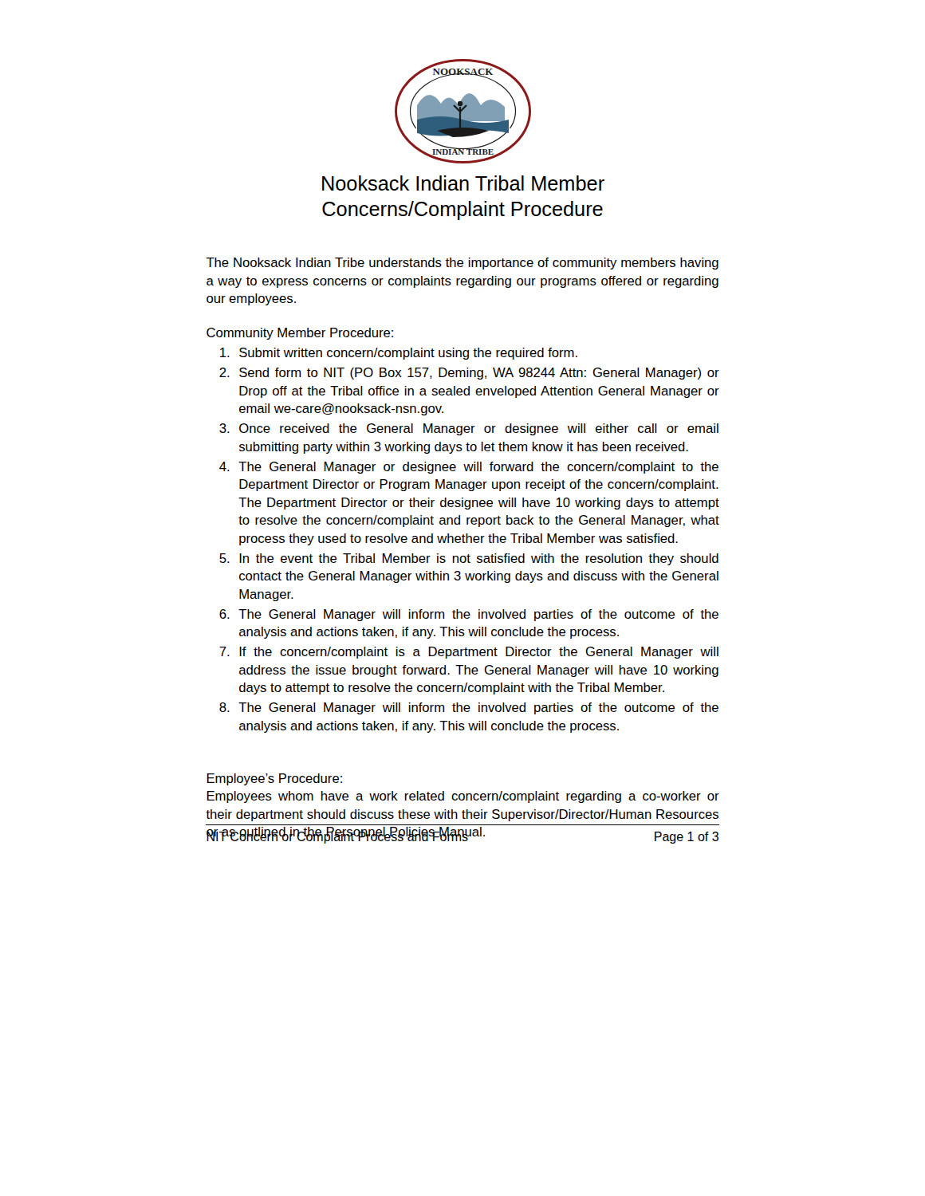NOOKSACK INDIAN TRIBE
Nooksack Indian Tribal Member
Concerns/Complaint Procedure
The Nooksack Indian Tribe understands the importance of community members having a way to express concerns or complaints regarding our programs offered or regarding our employees.
Community Member Procedure:
Submit written concern/complaint using the required form.
Send form to NIT (PO Box 157, Deming, WA 98244 Attn: General Manager) or Drop off at the Tribal office in a sealed enveloped Attention General Manager or email we-care@nooksack-nsn.gov.
Once received the General Manager or designee will either call or email submitting party within 3 working days to let them know it has been received.
The General Manager or designee will forward the concern/complaint to the Department Director or Program Manager upon receipt of the concern/complaint. The Department Director or their designee will have 10 working days to attempt to resolve the concern/complaint and report back to the General Manager, what process they used to resolve and whether the Tribal Member was satisfied.
In the event the Tribal Member is not satisfied with the resolution they should contact the General Manager within 3 working days and discuss with the General Manager.
The General Manager will inform the involved parties of the outcome of the analysis and actions taken, if any. This will conclude the process.
If the concern/complaint is a Department Director the General Manager will address the issue brought forward. The General Manager will have 10 working days to attempt to resolve the concern/complaint with the Tribal Member.
The General Manager will inform the involved parties of the outcome of the analysis and actions taken, if any. This will conclude the process.
Employee’s Procedure:
Employees whom have a work related concern/complaint regarding a co-worker or their department should discuss these with their Supervisor/Director/Human Resources or as outlined in the Personnel Policies Manual.
NIT Concern or Complaint Process and Forms Page 1 of 3